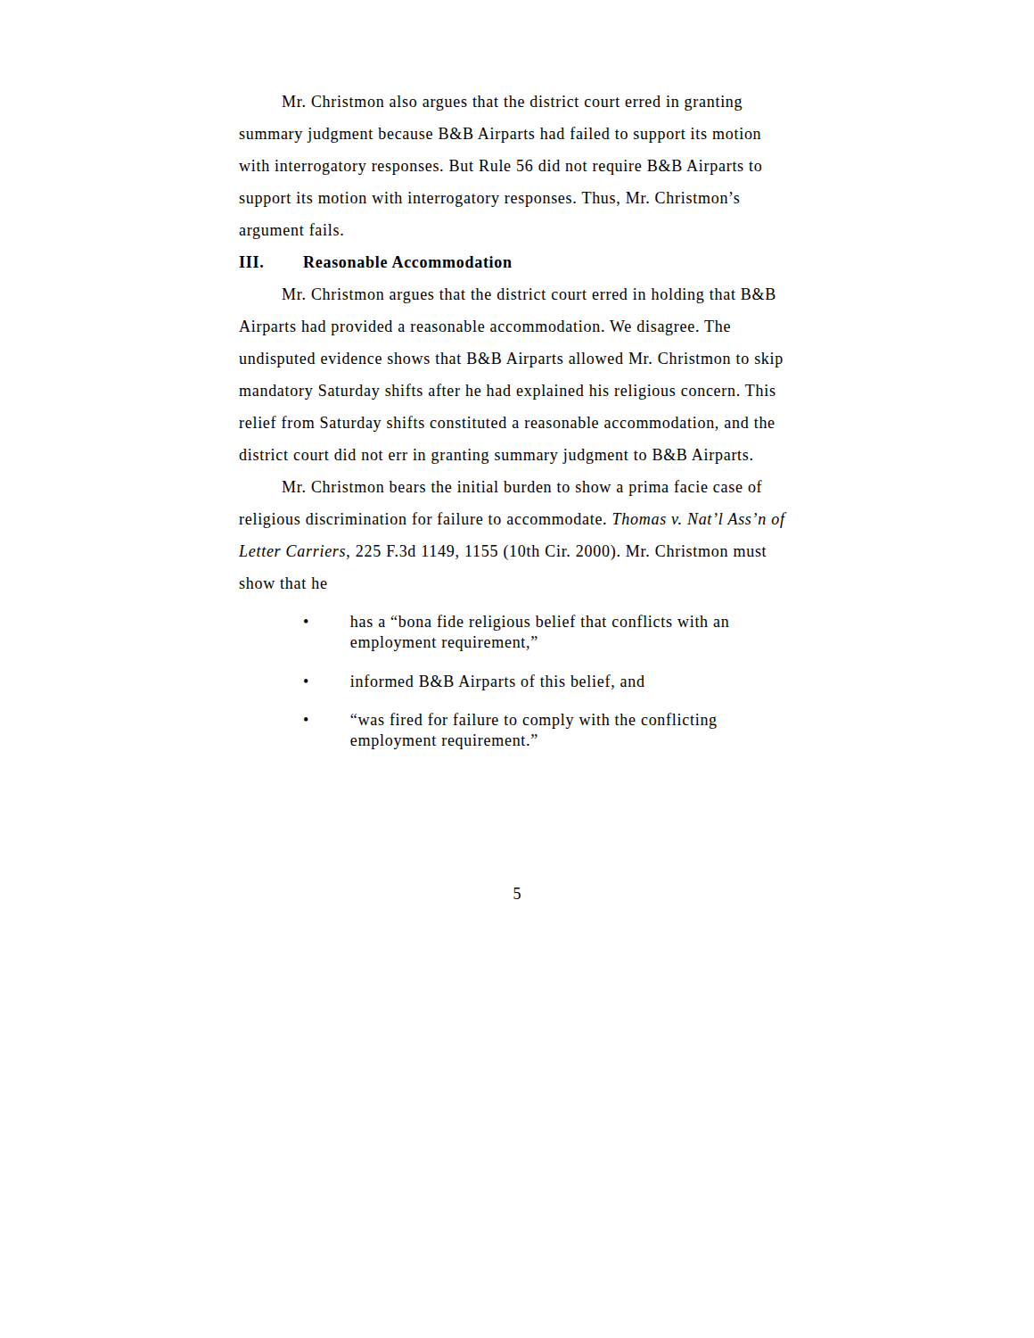Mr. Christmon also argues that the district court erred in granting summary judgment because B&B Airparts had failed to support its motion with interrogatory responses. But Rule 56 did not require B&B Airparts to support its motion with interrogatory responses. Thus, Mr. Christmon’s argument fails.
III. Reasonable Accommodation
Mr. Christmon argues that the district court erred in holding that B&B Airparts had provided a reasonable accommodation. We disagree. The undisputed evidence shows that B&B Airparts allowed Mr. Christmon to skip mandatory Saturday shifts after he had explained his religious concern. This relief from Saturday shifts constituted a reasonable accommodation, and the district court did not err in granting summary judgment to B&B Airparts.
Mr. Christmon bears the initial burden to show a prima facie case of religious discrimination for failure to accommodate. Thomas v. Nat’l Ass’n of Letter Carriers, 225 F.3d 1149, 1155 (10th Cir. 2000). Mr. Christmon must show that he
has a “bona fide religious belief that conflicts with an employment requirement,”
informed B&B Airparts of this belief, and
“was fired for failure to comply with the conflicting employment requirement.”
5